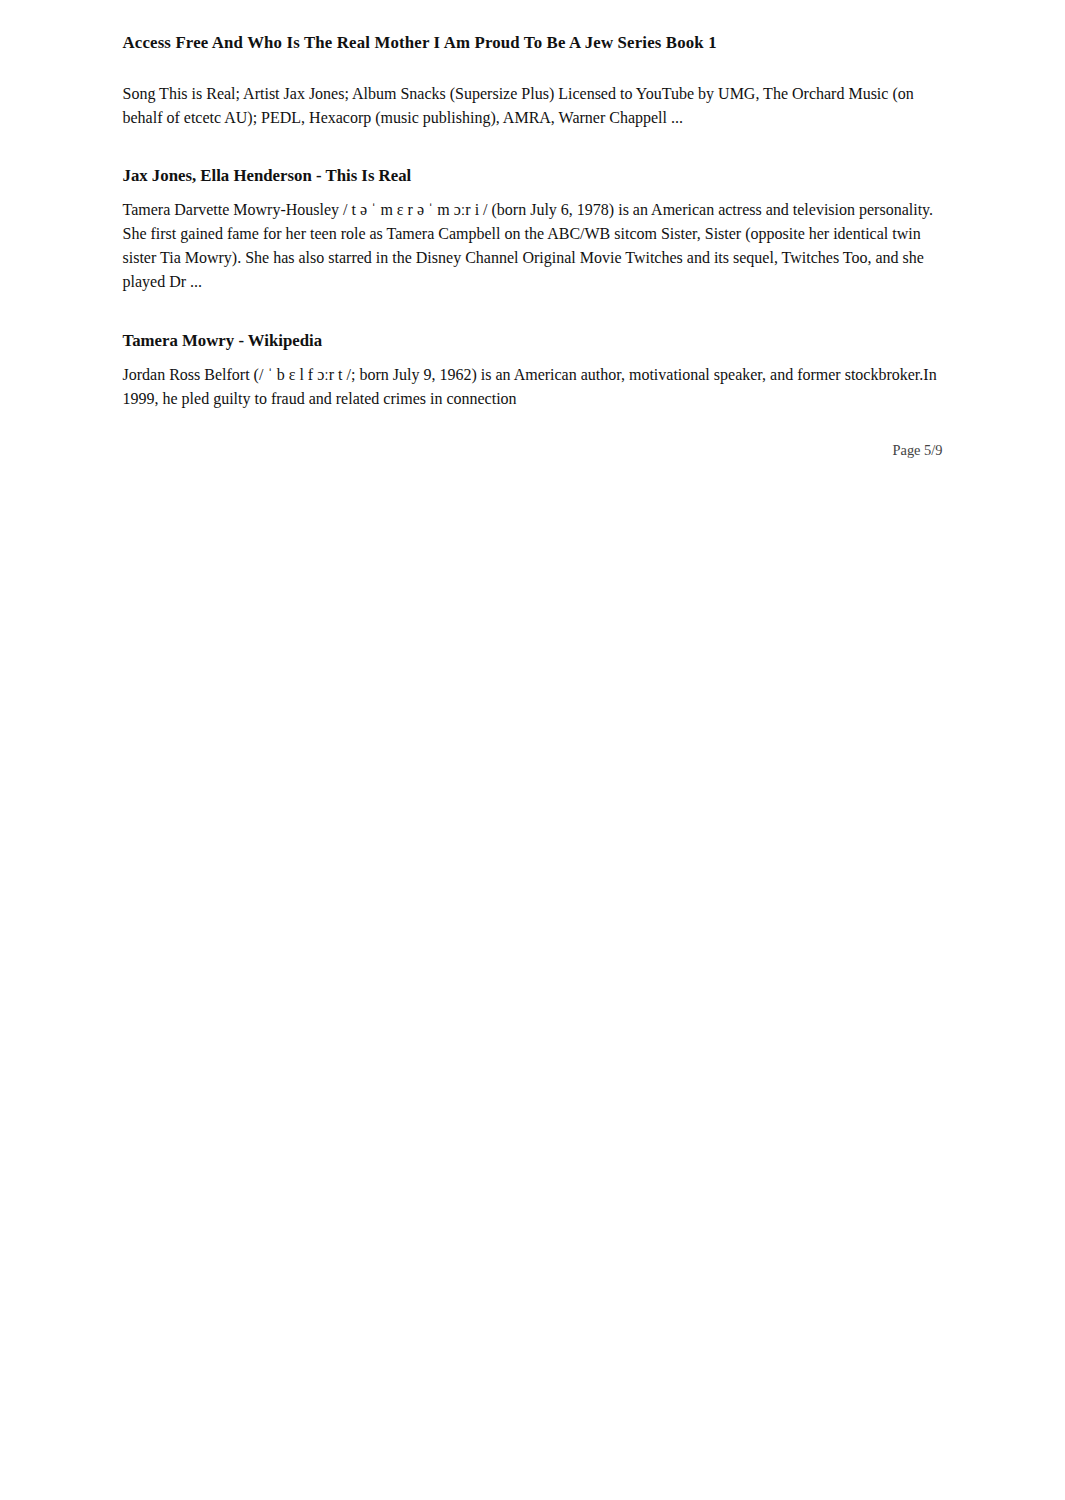Access Free And Who Is The Real Mother I Am Proud To Be A Jew Series Book 1
Song This is Real; Artist Jax Jones; Album Snacks (Supersize Plus) Licensed to YouTube by UMG, The Orchard Music (on behalf of etcetc AU); PEDL, Hexacorp (music publishing), AMRA, Warner Chappell ...
Jax Jones, Ella Henderson - This Is Real
Tamera Darvette Mowry-Housley / t ə ˈ m ɛ r ə ˈ m ɔːr i / (born July 6, 1978) is an American actress and television personality. She first gained fame for her teen role as Tamera Campbell on the ABC/WB sitcom Sister, Sister (opposite her identical twin sister Tia Mowry). She has also starred in the Disney Channel Original Movie Twitches and its sequel, Twitches Too, and she played Dr ...
Tamera Mowry - Wikipedia
Jordan Ross Belfort (/ ˈ b ɛ l f ɔːr t /; born July 9, 1962) is an American author, motivational speaker, and former stockbroker.In 1999, he pled guilty to fraud and related crimes in connection
Page 5/9